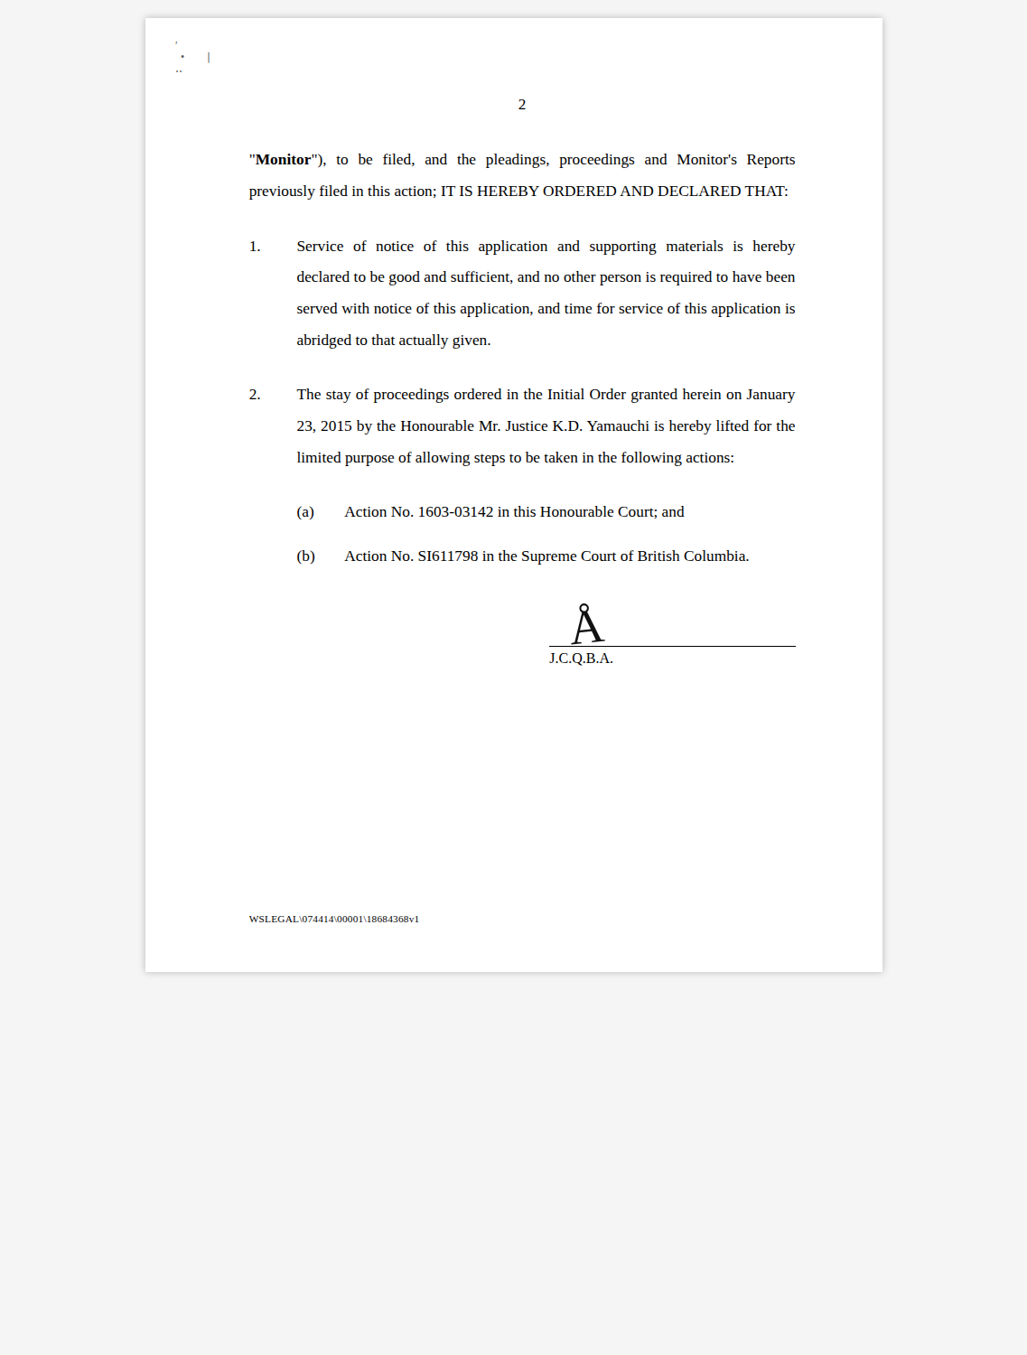′
• ∣
․․
2
"Monitor"), to be filed, and the pleadings, proceedings and Monitor's Reports previously filed in this action; IT IS HEREBY ORDERED AND DECLARED THAT:
1.
Service of notice of this application and supporting materials is hereby declared to be good and sufficient, and no other person is required to have been served with notice of this application, and time for service of this application is abridged to that actually given.
2.
The stay of proceedings ordered in the Initial Order granted herein on January 23, 2015 by the Honourable Mr. Justice K.D. Yamauchi is hereby lifted for the limited purpose of allowing steps to be taken in the following actions:
(a)
Action No. 1603-03142 in this Honourable Court; and
(b)
Action No. SI611798 in the Supreme Court of British Columbia.
Å   
J.C.Q.B.A.
WSLEGAL\074414\00001\18684368v1